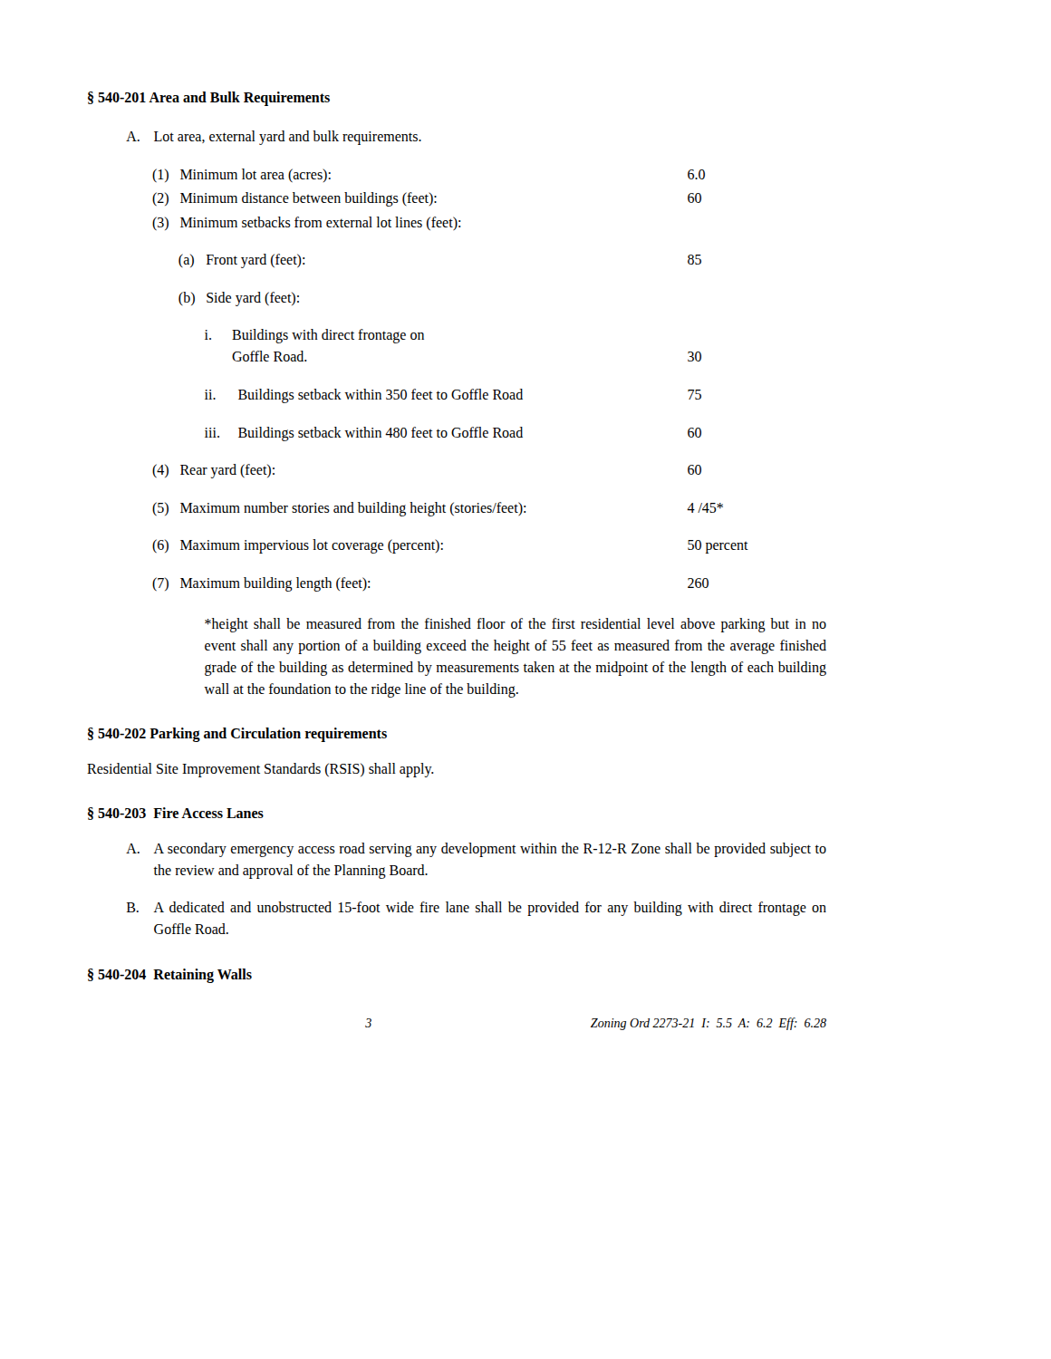§ 540-201 Area and Bulk Requirements
A. Lot area, external yard and bulk requirements.
(1) Minimum lot area (acres): 6.0
(2) Minimum distance between buildings (feet): 60
(3) Minimum setbacks from external lot lines (feet):
(a) Front yard (feet): 85
(b) Side yard (feet):
i. Buildings with direct frontage on
Goffle Road. 30
ii. Buildings setback within 350 feet to Goffle Road 75
iii. Buildings setback within 480 feet to Goffle Road 60
(4) Rear yard (feet): 60
(5) Maximum number stories and building height (stories/feet): 4 /45*
(6) Maximum impervious lot coverage (percent): 50 percent
(7) Maximum building length (feet): 260
*height shall be measured from the finished floor of the first residential level above parking but in no event shall any portion of a building exceed the height of 55 feet as measured from the average finished grade of the building as determined by measurements taken at the midpoint of the length of each building wall at the foundation to the ridge line of the building.
§ 540-202 Parking and Circulation requirements
Residential Site Improvement Standards (RSIS) shall apply.
§ 540-203 Fire Access Lanes
A. A secondary emergency access road serving any development within the R-12-R Zone shall be provided subject to the review and approval of the Planning Board.
B. A dedicated and unobstructed 15-foot wide fire lane shall be provided for any building with direct frontage on Goffle Road.
§ 540-204 Retaining Walls
3 Zoning Ord 2273-21 I: 5.5 A: 6.2 Eff: 6.28